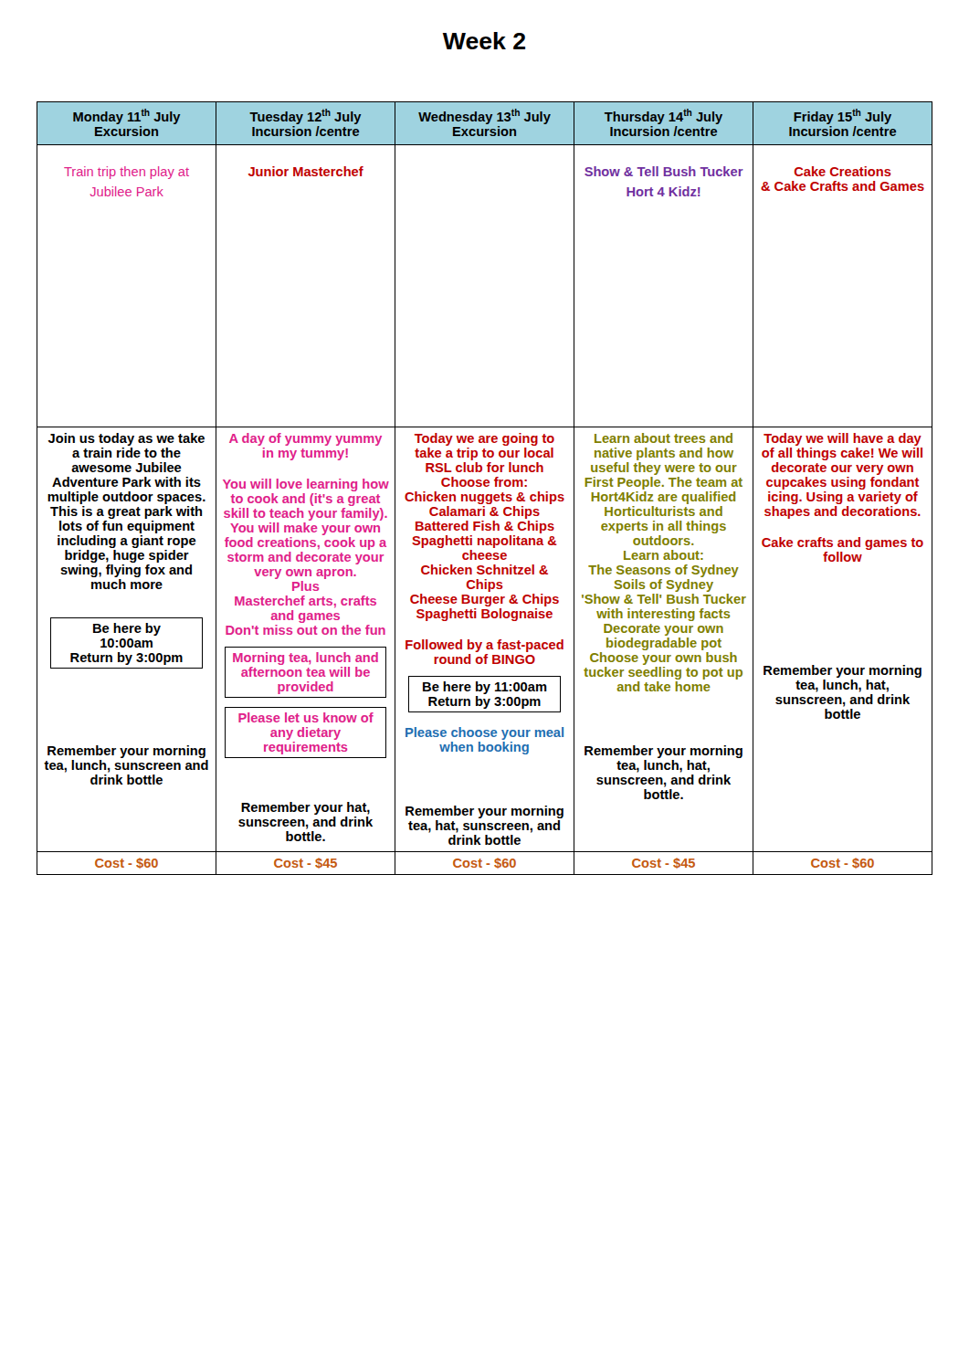Week 2
| Monday 11 th July Excursion | Tuesday 12 th July Incursion /centre | Wednesday 13 th July Excursion | Thursday 14 th July Incursion /centre | Friday 15 th July Incursion /centre |
| --- | --- | --- | --- | --- |
| Train trip then play at Jubilee Park | Junior Masterchef | | Show & Tell Bush Tucker Hort 4 Kidz! | Cake Creations & Cake Crafts and Games |
| Join us today as we take a train ride to the awesome Jubilee Adventure Park with its multiple outdoor spaces. This is a great park with lots of fun equipment including a giant rope bridge, huge spider swing, flying fox and much more Be here by 10:00am Return by 3:00pm Remember your morning tea, lunch, sunscreen and drink bottle | A day of yummy yummy in my tummy! You will love learning how to cook and (it's a great skill to teach your family). You will make your own food creations, cook up a storm and decorate your very own apron. Plus Masterchef arts, crafts and games Don't miss out on the fun Morning tea, lunch and afternoon tea will be provided Please let us know of any dietary requirements Remember your hat, sunscreen, and drink bottle. | Today we are going to take a trip to our local RSL club for lunch Choose from: Chicken nuggets & chips Calamari & Chips Battered Fish & Chips Spaghetti napolitana & cheese Chicken Schnitzel & Chips Cheese Burger & Chips Spaghetti Bolognaise Followed by a fast-paced round of BINGO Be here by 11:00am Return by 3:00pm Please choose your meal when booking Remember your morning tea, hat, sunscreen, and drink bottle | Learn about trees and native plants and how useful they were to our First People. The team at Hort4Kidz are qualified Horticulturists and experts in all things outdoors. Learn about: The Seasons of Sydney Soils of Sydney 'Show & Tell' Bush Tucker with interesting facts Decorate your own biodegradable pot Choose your own bush tucker seedling to pot up and take home Remember your morning tea, lunch, hat, sunscreen, and drink bottle. | Today we will have a day of all things cake! We will decorate our very own cupcakes using fondant icing. Using a variety of shapes and decorations. Cake crafts and games to follow Remember your morning tea, lunch, hat, sunscreen, and drink bottle |
| Cost - $60 | Cost - $45 | Cost - $60 | Cost - $45 | Cost - $60 |